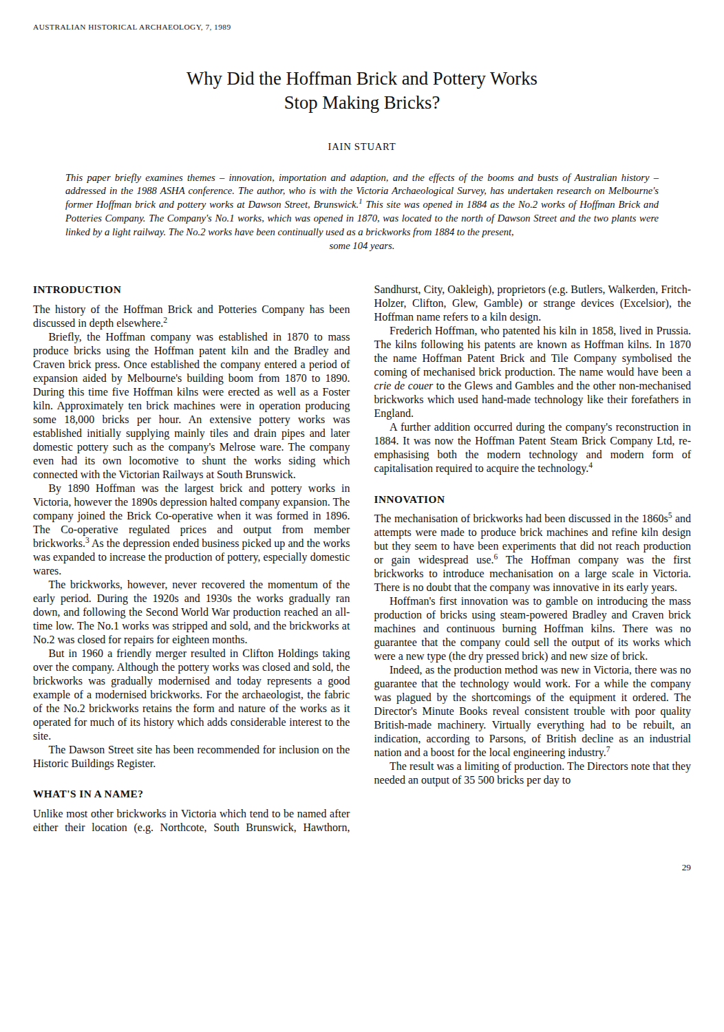Australian Historical Archaeology, 7, 1989
Why Did the Hoffman Brick and Pottery Works
Stop Making Bricks?
IAIN STUART
This paper briefly examines themes – innovation, importation and adaption, and the effects of the booms and busts of Australian history – addressed in the 1988 ASHA conference. The author, who is with the Victoria Archaeological Survey, has undertaken research on Melbourne's former Hoffman brick and pottery works at Dawson Street, Brunswick.1 This site was opened in 1884 as the No.2 works of Hoffman Brick and Potteries Company. The Company's No.1 works, which was opened in 1870, was located to the north of Dawson Street and the two plants were linked by a light railway. The No.2 works have been continually used as a brickworks from 1884 to the present, some 104 years.
INTRODUCTION
The history of the Hoffman Brick and Potteries Company has been discussed in depth elsewhere.2
Briefly, the Hoffman company was established in 1870 to mass produce bricks using the Hoffman patent kiln and the Bradley and Craven brick press. Once established the company entered a period of expansion aided by Melbourne's building boom from 1870 to 1890. During this time five Hoffman kilns were erected as well as a Foster kiln. Approximately ten brick machines were in operation producing some 18,000 bricks per hour. An extensive pottery works was established initially supplying mainly tiles and drain pipes and later domestic pottery such as the company's Melrose ware. The company even had its own locomotive to shunt the works siding which connected with the Victorian Railways at South Brunswick.
By 1890 Hoffman was the largest brick and pottery works in Victoria, however the 1890s depression halted company expansion. The company joined the Brick Co-operative when it was formed in 1896. The Co-operative regulated prices and output from member brickworks.3 As the depression ended business picked up and the works was expanded to increase the production of pottery, especially domestic wares.
The brickworks, however, never recovered the momentum of the early period. During the 1920s and 1930s the works gradually ran down, and following the Second World War production reached an all-time low. The No.1 works was stripped and sold, and the brickworks at No.2 was closed for repairs for eighteen months.
But in 1960 a friendly merger resulted in Clifton Holdings taking over the company. Although the pottery works was closed and sold, the brickworks was gradually modernised and today represents a good example of a modernised brickworks. For the archaeologist, the fabric of the No.2 brickworks retains the form and nature of the works as it operated for much of its history which adds considerable interest to the site.
The Dawson Street site has been recommended for inclusion on the Historic Buildings Register.
WHAT'S IN A NAME?
Unlike most other brickworks in Victoria which tend to be named after either their location (e.g. Northcote, South Brunswick, Hawthorn, Sandhurst, City, Oakleigh), proprietors (e.g. Butlers, Walkerden, Fritch-Holzer, Clifton, Glew, Gamble) or strange devices (Excelsior), the Hoffman name refers to a kiln design.
Frederich Hoffman, who patented his kiln in 1858, lived in Prussia. The kilns following his patents are known as Hoffman kilns. In 1870 the name Hoffman Patent Brick and Tile Company symbolised the coming of mechanised brick production. The name would have been a crie de couer to the Glews and Gambles and the other non-mechanised brickworks which used hand-made technology like their forefathers in England.
A further addition occurred during the company's reconstruction in 1884. It was now the Hoffman Patent Steam Brick Company Ltd, re-emphasising both the modern technology and modern form of capitalisation required to acquire the technology.4
INNOVATION
The mechanisation of brickworks had been discussed in the 1860s5 and attempts were made to produce brick machines and refine kiln design but they seem to have been experiments that did not reach production or gain widespread use.6 The Hoffman company was the first brickworks to introduce mechanisation on a large scale in Victoria. There is no doubt that the company was innovative in its early years.
Hoffman's first innovation was to gamble on introducing the mass production of bricks using steam-powered Bradley and Craven brick machines and continuous burning Hoffman kilns. There was no guarantee that the company could sell the output of its works which were a new type (the dry pressed brick) and new size of brick.
Indeed, as the production method was new in Victoria, there was no guarantee that the technology would work. For a while the company was plagued by the shortcomings of the equipment it ordered. The Director's Minute Books reveal consistent trouble with poor quality British-made machinery. Virtually everything had to be rebuilt, an indication, according to Parsons, of British decline as an industrial nation and a boost for the local engineering industry.7
The result was a limiting of production. The Directors note that they needed an output of 35 500 bricks per day to
29